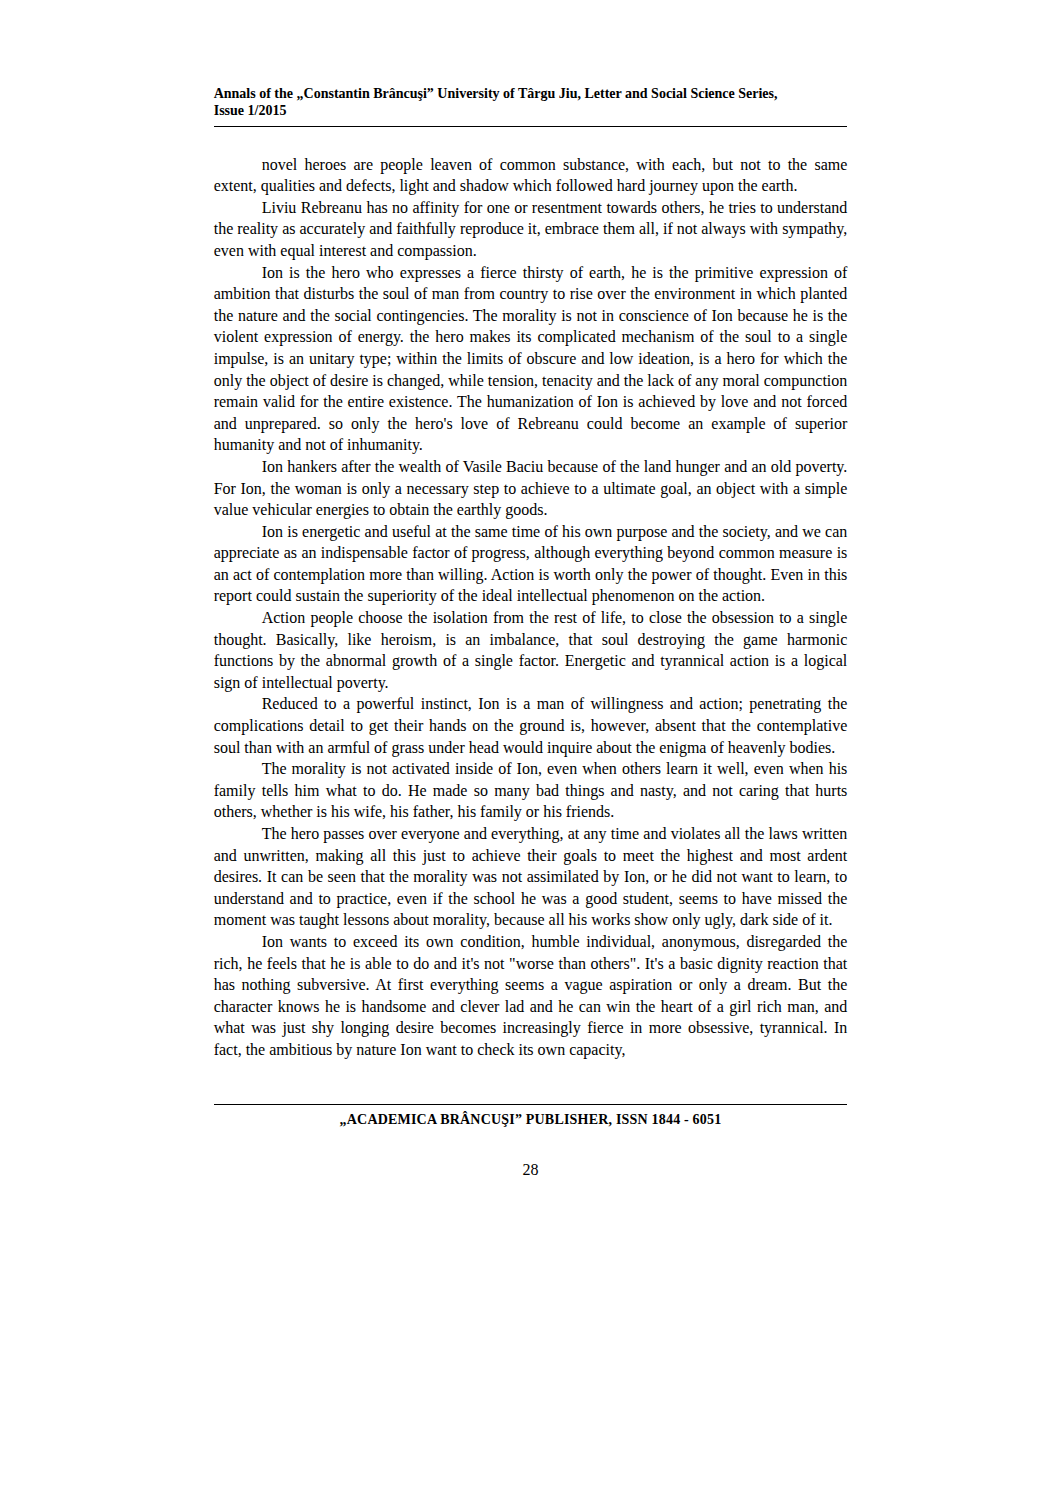Annals of the „Constantin Brâncuşi” University of Târgu Jiu, Letter and Social Science Series, Issue 1/2015
novel heroes are people leaven of common substance, with each, but not to the same extent, qualities and defects, light and shadow which followed hard journey upon the earth.
Liviu Rebreanu has no affinity for one or resentment towards others, he tries to understand the reality as accurately and faithfully reproduce it, embrace them all, if not always with sympathy, even with equal interest and compassion.
Ion is the hero who expresses a fierce thirsty of earth, he is the primitive expression of ambition that disturbs the soul of man from country to rise over the environment in which planted the nature and the social contingencies. The morality is not in conscience of Ion because he is the violent expression of energy. the hero makes its complicated mechanism of the soul to a single impulse, is an unitary type; within the limits of obscure and low ideation, is a hero for which the only the object of desire is changed, while tension, tenacity and the lack of any moral compunction remain valid for the entire existence. The humanization of Ion is achieved by love and not forced and unprepared. so only the hero's love of Rebreanu could become an example of superior humanity and not of inhumanity.
Ion hankers after the wealth of Vasile Baciu because of the land hunger and an old poverty. For Ion, the woman is only a necessary step to achieve to a ultimate goal, an object with a simple value vehicular energies to obtain the earthly goods.
Ion is energetic and useful at the same time of his own purpose and the society, and we can appreciate as an indispensable factor of progress, although everything beyond common measure is an act of contemplation more than willing. Action is worth only the power of thought. Even in this report could sustain the superiority of the ideal intellectual phenomenon on the action.
Action people choose the isolation from the rest of life, to close the obsession to a single thought. Basically, like heroism, is an imbalance, that soul destroying the game harmonic functions by the abnormal growth of a single factor. Energetic and tyrannical action is a logical sign of intellectual poverty.
Reduced to a powerful instinct, Ion is a man of willingness and action; penetrating the complications detail to get their hands on the ground is, however, absent that the contemplative soul than with an armful of grass under head would inquire about the enigma of heavenly bodies.
The morality is not activated inside of Ion, even when others learn it well, even when his family tells him what to do. He made so many bad things and nasty, and not caring that hurts others, whether is his wife, his father, his family or his friends.
The hero passes over everyone and everything, at any time and violates all the laws written and unwritten, making all this just to achieve their goals to meet the highest and most ardent desires. It can be seen that the morality was not assimilated by Ion, or he did not want to learn, to understand and to practice, even if the school he was a good student, seems to have missed the moment was taught lessons about morality, because all his works show only ugly, dark side of it.
Ion wants to exceed its own condition, humble individual, anonymous, disregarded the rich, he feels that he is able to do and it's not "worse than others". It's a basic dignity reaction that has nothing subversive. At first everything seems a vague aspiration or only a dream. But the character knows he is handsome and clever lad and he can win the heart of a girl rich man, and what was just shy longing desire becomes increasingly fierce in more obsessive, tyrannical. In fact, the ambitious by nature Ion want to check its own capacity,
„ACADEMICA BRÂNCUŞI” PUBLISHER, ISSN 1844 - 6051
28